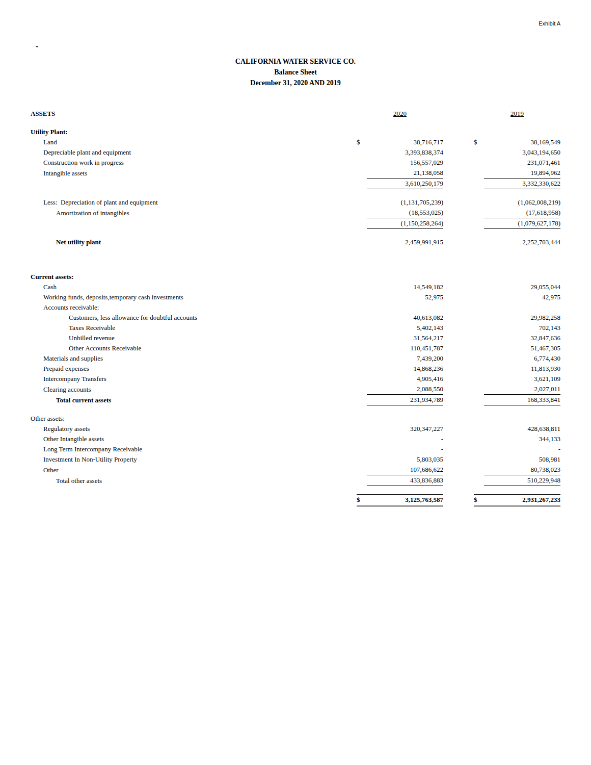Exhibit A
-
CALIFORNIA WATER SERVICE CO.
Balance Sheet
December 31, 2020 AND 2019
| ASSETS | | 2020 | | 2019 |
| Utility Plant: | | | | | | |
| Land | | $ | 38,716,717 | | $ | 38,169,549 |
| Depreciable plant and equipment | | | 3,393,838,374 | | | 3,043,194,650 |
| Construction work in progress | | | 156,557,029 | | | 231,071,461 |
| Intangible assets | | | 21,138,058 | | | 19,894,962 |
| | | | 3,610,250,179 | | | 3,332,330,622 |
| Less: Depreciation of plant and equipment | | | (1,131,705,239) | | | (1,062,008,219) |
| Amortization of intangibles | | | (18,553,025) | | | (17,618,958) |
| | | | (1,150,258,264) | | | (1,079,627,178) |
| Net utility plant | | | 2,459,991,915 | | | 2,252,703,444 |
| Current assets: | | | | | | |
| Cash | | | 14,549,182 | | | 29,055,044 |
| Working funds, deposits,temporary cash investments | | | 52,975 | | | 42,975 |
| Accounts receivable: | | | | | | |
| Customers, less allowance for doubtful accounts | | | 40,613,082 | | | 29,982,258 |
| Taxes Receivable | | | 5,402,143 | | | 702,143 |
| Unbilled revenue | | | 31,564,217 | | | 32,847,636 |
| Other Accounts Receivable | | | 110,451,787 | | | 51,467,305 |
| Materials and supplies | | | 7,439,200 | | | 6,774,430 |
| Prepaid expenses | | | 14,868,236 | | | 11,813,930 |
| Intercompany Transfers | | | 4,905,416 | | | 3,621,109 |
| Clearing accounts | | | 2,088,550 | | | 2,027,011 |
| Total current assets | | | 231,934,789 | | | 168,333,841 |
| Other assets: | | | | | | |
| Regulatory assets | | | 320,347,227 | | | 428,638,811 |
| Other Intangible assets | | | - | | | 344,133 |
| Long Term Intercompany Receivable | | | - | | | - |
| Investment In Non-Utility Property | | | 5,803,035 | | | 508,981 |
| Other | | | 107,686,622 | | | 80,738,023 |
| Total other assets | | | 433,836,883 | | | 510,229,948 |
| | | $ | 3,125,763,587 | | $ | 2,931,267,233 |